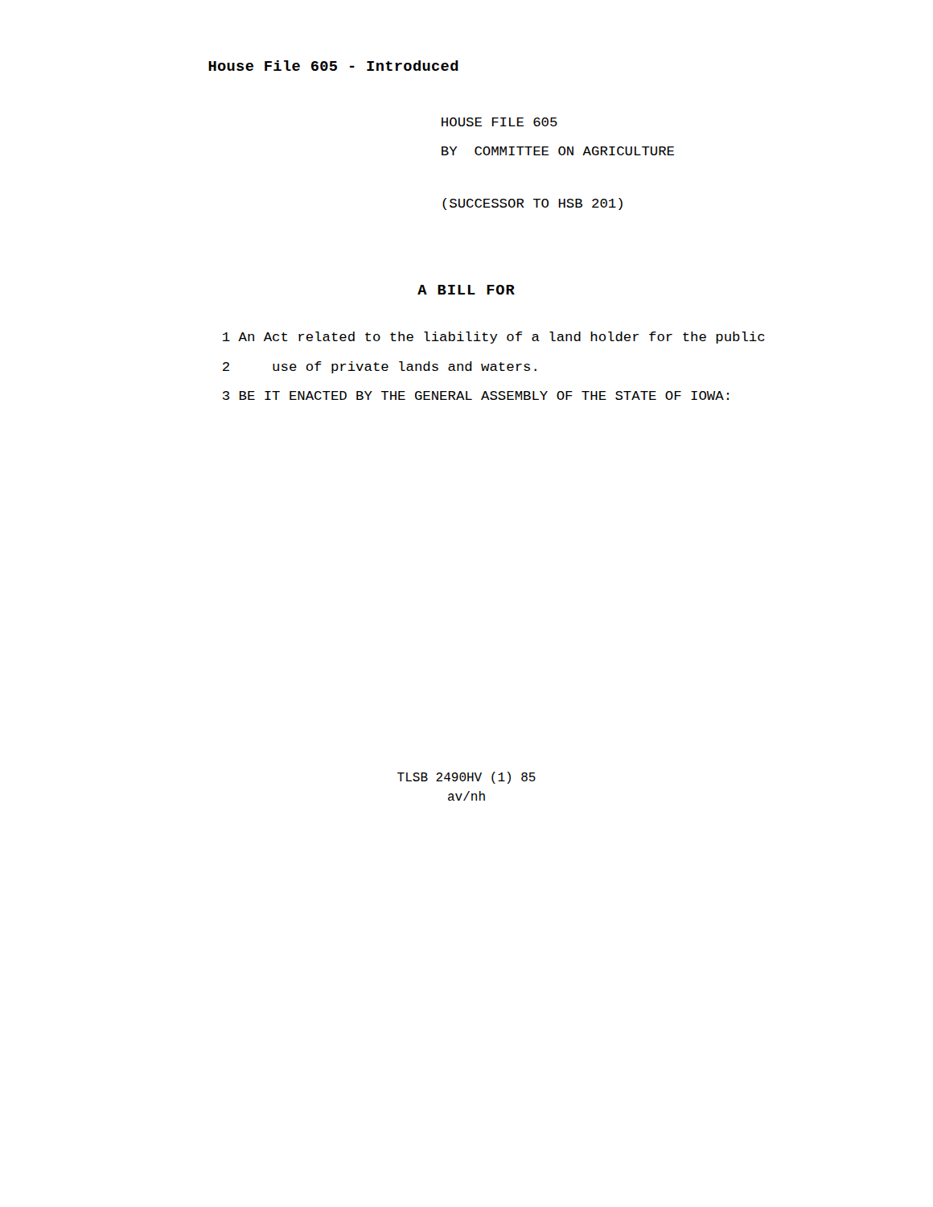House File 605 - Introduced
HOUSE FILE 605
BY COMMITTEE ON AGRICULTURE
(SUCCESSOR TO HSB 201)
A BILL FOR
An Act related to the liability of a land holder for the public
use of private lands and waters.
BE IT ENACTED BY THE GENERAL ASSEMBLY OF THE STATE OF IOWA:
TLSB 2490HV (1) 85
av/nh